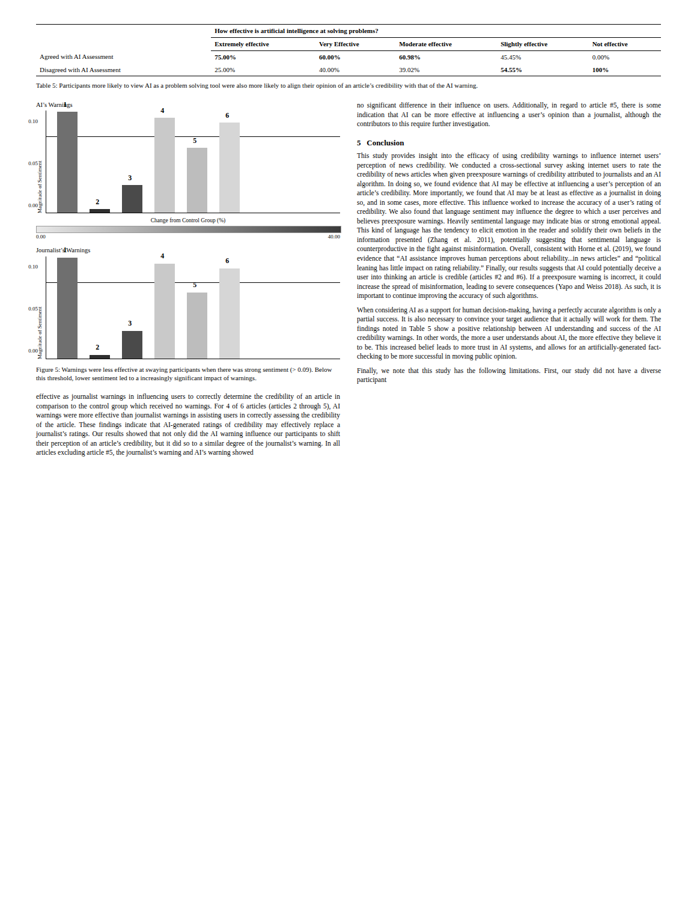| | How effective is artificial intelligence at solving problems? |
| | Extremely effective | Very Effective | Moderate effective | Slightly effective | Not effective |
| Agreed with AI Assessment | 75.00% | 60.00% | 60.98% | 45.45% | 0.00% |
| Disagreed with AI Assessment | 25.00% | 40.00% | 39.02% | 54.55% | 100% |
Table 5: Participants more likely to view AI as a problem solving tool were also more likely to align their opinion of an article’s credibility with that of the AI warning.
AI’s Warnings
Magnitude of Sentiment
0.10
0.05
0.00
1
2
3
4
5
6
Change from Control Group (%)
0.0040.00
Journalist’s Warnings
Magnitude of Sentiment
0.10
0.05
0.00
1
2
3
4
5
6
Figure 5: Warnings were less effective at swaying participants when there was strong sentiment (> 0.09). Below this threshold, lower sentiment led to a increasingly significant impact of warnings.
effective as journalist warnings in influencing users to correctly determine the credibility of an article in comparison to the control group which received no warnings. For 4 of 6 articles (articles 2 through 5), AI warnings were more effective than journalist warnings in assisting users in correctly assessing the credibility of the article. These findings indicate that AI-generated ratings of credibility may effectively replace a journalist’s ratings. Our results showed that not only did the AI warning influence our participants to shift their perception of an article’s credibility, but it did so to a similar degree of the journalist’s warning. In all articles excluding article #5, the journalist’s warning and AI’s warning showed
no significant difference in their influence on users. Additionally, in regard to article #5, there is some indication that AI can be more effective at influencing a user’s opinion than a journalist, although the contributors to this require further investigation.
5 Conclusion
This study provides insight into the efficacy of using credibility warnings to influence internet users’ perception of news credibility. We conducted a cross-sectional survey asking internet users to rate the credibility of news articles when given preexposure warnings of credibility attributed to journalists and an AI algorithm. In doing so, we found evidence that AI may be effective at influencing a user’s perception of an article’s credibility. More importantly, we found that AI may be at least as effective as a journalist in doing so, and in some cases, more effective. This influence worked to increase the accuracy of a user’s rating of credibility. We also found that language sentiment may influence the degree to which a user perceives and believes preexposure warnings. Heavily sentimental language may indicate bias or strong emotional appeal. This kind of language has the tendency to elicit emotion in the reader and solidify their own beliefs in the information presented (Zhang et al. 2011), potentially suggesting that sentimental language is counterproductive in the fight against misinformation. Overall, consistent with Horne et al. (2019), we found evidence that “AI assistance improves human perceptions about reliability...in news articles” and “political leaning has little impact on rating reliability.” Finally, our results suggests that AI could potentially deceive a user into thinking an article is credible (articles #2 and #6). If a preexposure warning is incorrect, it could increase the spread of misinformation, leading to severe consequences (Yapo and Weiss 2018). As such, it is important to continue improving the accuracy of such algorithms.
When considering AI as a support for human decision-making, having a perfectly accurate algorithm is only a partial success. It is also necessary to convince your target audience that it actually will work for them. The findings noted in Table 5 show a positive relationship between AI understanding and success of the AI credibility warnings. In other words, the more a user understands about AI, the more effective they believe it to be. This increased belief leads to more trust in AI systems, and allows for an artificially-generated fact-checking to be more successful in moving public opinion.
Finally, we note that this study has the following limitations. First, our study did not have a diverse participant